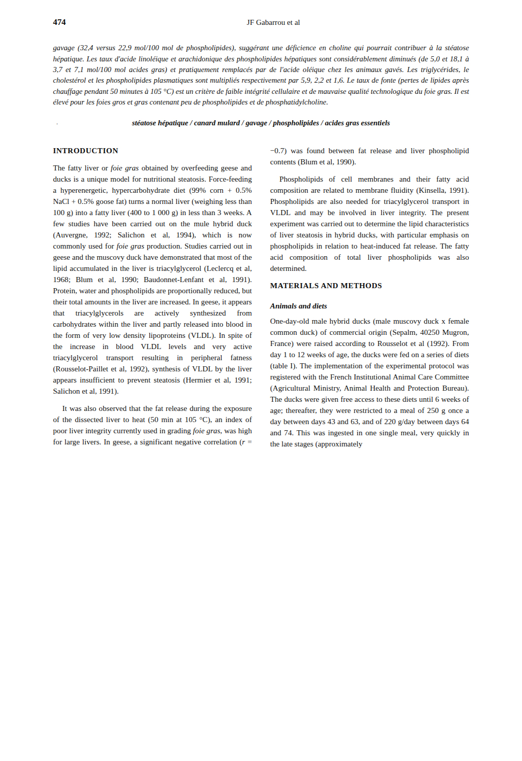474 JF Gabarrou et al
gavage (32,4 versus 22,9 mol/100 mol de phospholipides), suggérant une déficience en choline qui pourrait contribuer à la stéatose hépatique. Les taux d'acide linoléique et arachidonique des phospholipides hépatiques sont considérablement diminués (de 5,0 et 18,1 à 3,7 et 7,1 mol/100 mol acides gras) et pratiquement remplacés par de l'acide oléique chez les animaux gavés. Les triglycérides, le cholestérol et les phospholipides plasmatiques sont multipliés respectivement par 5,9, 2,2 et 1,6. Le taux de fonte (pertes de lipides après chauffage pendant 50 minutes à 105 °C) est un critère de faible intégrité cellulaire et de mauvaise qualité technologique du foie gras. Il est élevé pour les foies gros et gras contenant peu de phospholipides et de phosphatidylcholine.
.
stéatose hépatique / canard mulard / gavage / phospholipides / acides gras essentiels
INTRODUCTION
The fatty liver or foie gras obtained by overfeeding geese and ducks is a unique model for nutritional steatosis. Force-feeding a hyperenergetic, hypercarbohydrate diet (99% corn + 0.5% NaCl + 0.5% goose fat) turns a normal liver (weighing less than 100 g) into a fatty liver (400 to 1 000 g) in less than 3 weeks. A few studies have been carried out on the mule hybrid duck (Auvergne, 1992; Salichon et al, 1994), which is now commonly used for foie gras production. Studies carried out in geese and the muscovy duck have demonstrated that most of the lipid accumulated in the liver is triacylglycerol (Leclercq et al, 1968; Blum et al, 1990; Baudonnet-Lenfant et al, 1991). Protein, water and phospholipids are proportionally reduced, but their total amounts in the liver are increased. In geese, it appears that triacylglycerols are actively synthesized from carbohydrates within the liver and partly released into blood in the form of very low density lipoproteins (VLDL). In spite of the increase in blood VLDL levels and very active triacylglycerol transport resulting in peripheral fatness (Rousselot-Paillet et al, 1992), synthesis of VLDL by the liver appears insufficient to prevent steatosis (Hermier et al, 1991; Salichon et al, 1991).
It was also observed that the fat release during the exposure of the dissected liver to heat (50 min at 105 °C), an index of poor liver integrity currently used in grading foie gras, was high for large livers. In geese, a significant negative correlation (r = −0.7) was found between fat release and liver phospholipid contents (Blum et al, 1990).
Phospholipids of cell membranes and their fatty acid composition are related to membrane fluidity (Kinsella, 1991). Phospholipids are also needed for triacylglycerol transport in VLDL and may be involved in liver integrity. The present experiment was carried out to determine the lipid characteristics of liver steatosis in hybrid ducks, with particular emphasis on phospholipids in relation to heat-induced fat release. The fatty acid composition of total liver phospholipids was also determined.
MATERIALS AND METHODS
Animals and diets
One-day-old male hybrid ducks (male muscovy duck x female common duck) of commercial origin (Sepalm, 40250 Mugron, France) were raised according to Rousselot et al (1992). From day 1 to 12 weeks of age, the ducks were fed on a series of diets (table I). The implementation of the experimental protocol was registered with the French Institutional Animal Care Committee (Agricultural Ministry, Animal Health and Protection Bureau). The ducks were given free access to these diets until 6 weeks of age; thereafter, they were restricted to a meal of 250 g once a day between days 43 and 63, and of 220 g/day between days 64 and 74. This was ingested in one single meal, very quickly in the late stages (approximately